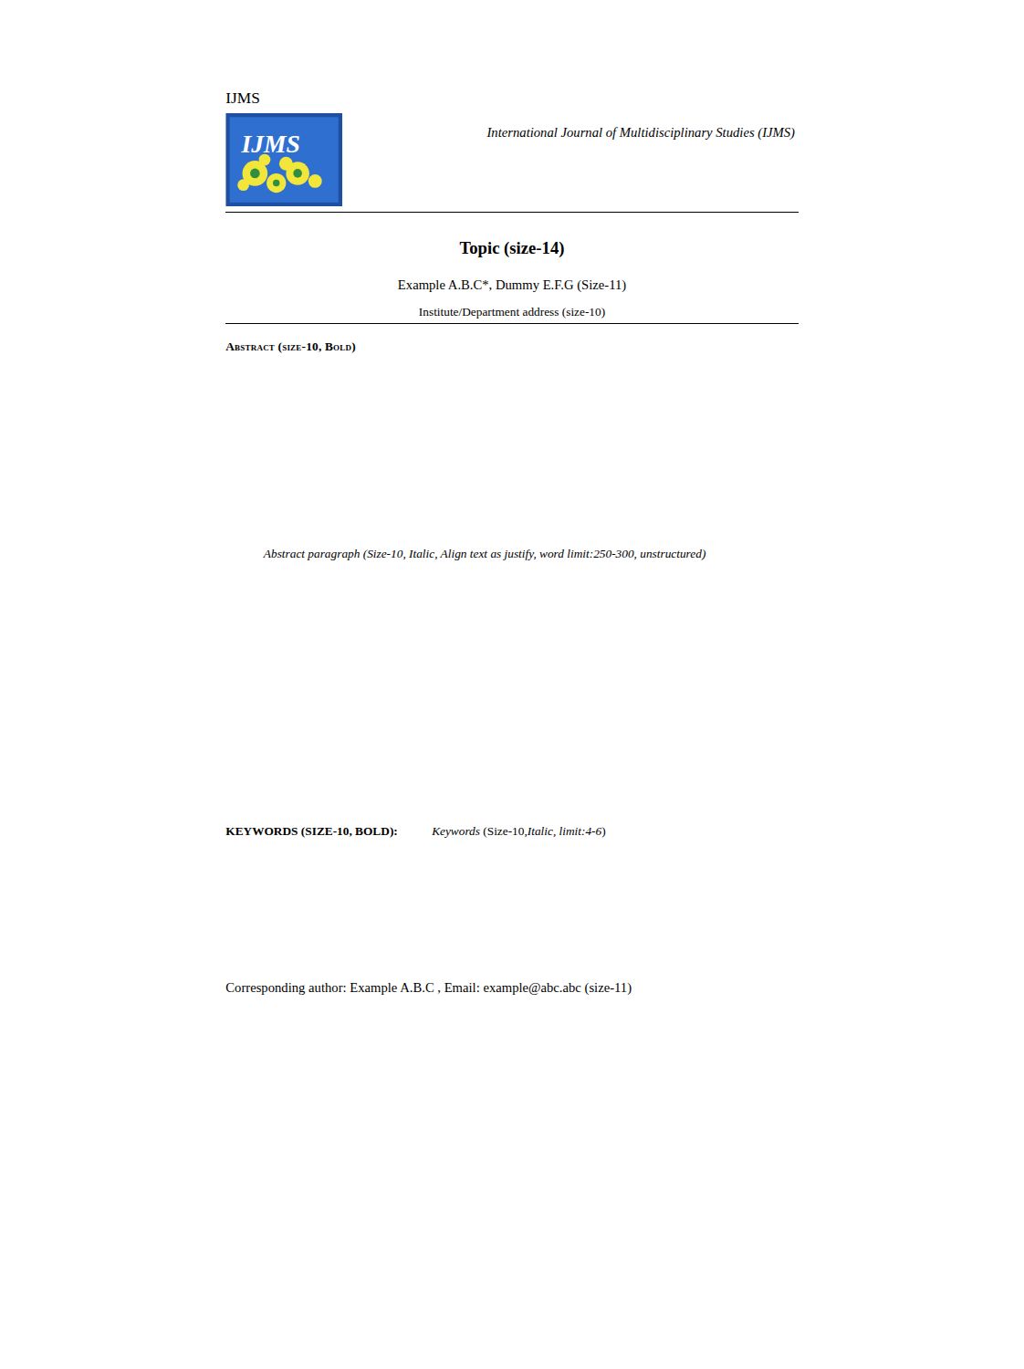IJMS
IJMS
International Journal of Multidisciplinary Studies (IJMS)
Topic (size-14)
Example A.B.C*, Dummy E.F.G (Size-11)
Institute/Department address (size-10)
Abstract (size-10, Bold)
Abstract paragraph (Size-10, Italic, Align text as justify, word limit:250-300, unstructured)
KEYWORDS (SIZE-10, BOLD): Keywords (Size-10,Italic, limit:4-6)
Corresponding author: Example A.B.C , Email: example@abc.abc (size-11)